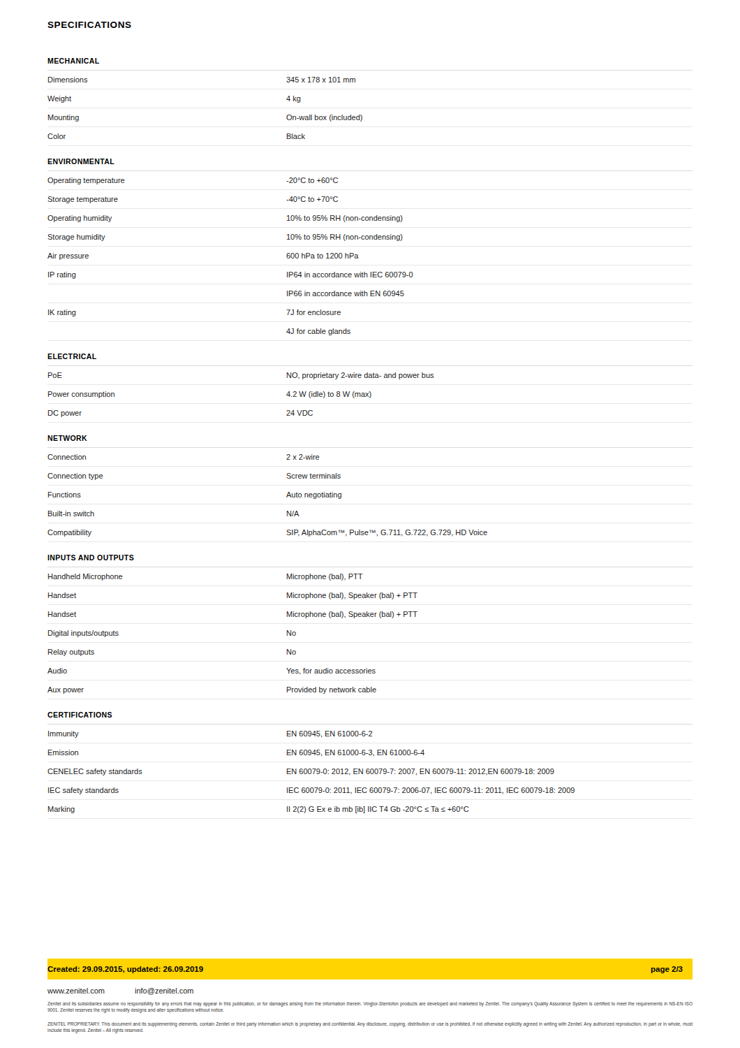SPECIFICATIONS
| MECHANICAL |
| --- |
| Dimensions | 345 x 178 x 101 mm |
| Weight | 4 kg |
| Mounting | On-wall box (included) |
| Color | Black |
| ENVIRONMENTAL |
| Operating temperature | -20°C to +60°C |
| Storage temperature | -40°C to +70°C |
| Operating humidity | 10% to 95% RH (non-condensing) |
| Storage humidity | 10% to 95% RH (non-condensing) |
| Air pressure | 600 hPa to 1200 hPa |
| IP rating | IP64 in accordance with IEC 60079-0 |
| | IP66 in accordance with EN 60945 |
| IK rating | 7J for enclosure |
| | 4J for cable glands |
| ELECTRICAL |
| PoE | NO, proprietary 2-wire data- and power bus |
| Power consumption | 4.2 W (idle) to 8 W (max) |
| DC power | 24 VDC |
| NETWORK |
| Connection | 2 x 2-wire |
| Connection type | Screw terminals |
| Functions | Auto negotiating |
| Built-in switch | N/A |
| Compatibility | SIP, AlphaCom™, Pulse™, G.711, G.722, G.729, HD Voice |
| INPUTS AND OUTPUTS |
| Handheld Microphone | Microphone (bal), PTT |
| Handset | Microphone (bal), Speaker (bal) + PTT |
| Handset | Microphone (bal), Speaker (bal) + PTT |
| Digital inputs/outputs | No |
| Relay outputs | No |
| Audio | Yes, for audio accessories |
| Aux power | Provided by network cable |
| CERTIFICATIONS |
| Immunity | EN 60945, EN 61000-6-2 |
| Emission | EN 60945, EN 61000-6-3, EN 61000-6-4 |
| CENELEC safety standards | EN 60079-0: 2012, EN 60079-7: 2007, EN 60079-11: 2012,EN 60079-18: 2009 |
| IEC safety standards | IEC 60079-0: 2011, IEC 60079-7: 2006-07, IEC 60079-11: 2011, IEC 60079-18: 2009 |
| Marking | II 2(2) G Ex e ib mb [ib] IIC T4 Gb -20°C ≤ Ta ≤ +60°C |
Created: 29.09.2015, updated: 26.09.2019 page 2/3
www.zenitel.com info@zenitel.com
Zenitel and its subsidiaries assume no responsibility for any errors that may appear in this publication, or for damages arising from the information therein. Vingtor-Stentofon products are developed and marketed by Zenitel. The company's Quality Assurance System is certified to meet the requirements in NS-EN ISO 9001. Zenitel reserves the right to modify designs and alter specifications without notice.
ZENITEL PROPRIETARY. This document and its supplementing elements, contain Zenitel or third party information which is proprietary and confidential. Any disclosure, copying, distribution or use is prohibited, if not otherwise explicitly agreed in writing with Zenitel. Any authorized reproduction, in part or in whole, must include this legend. Zenitel – All rights reserved.